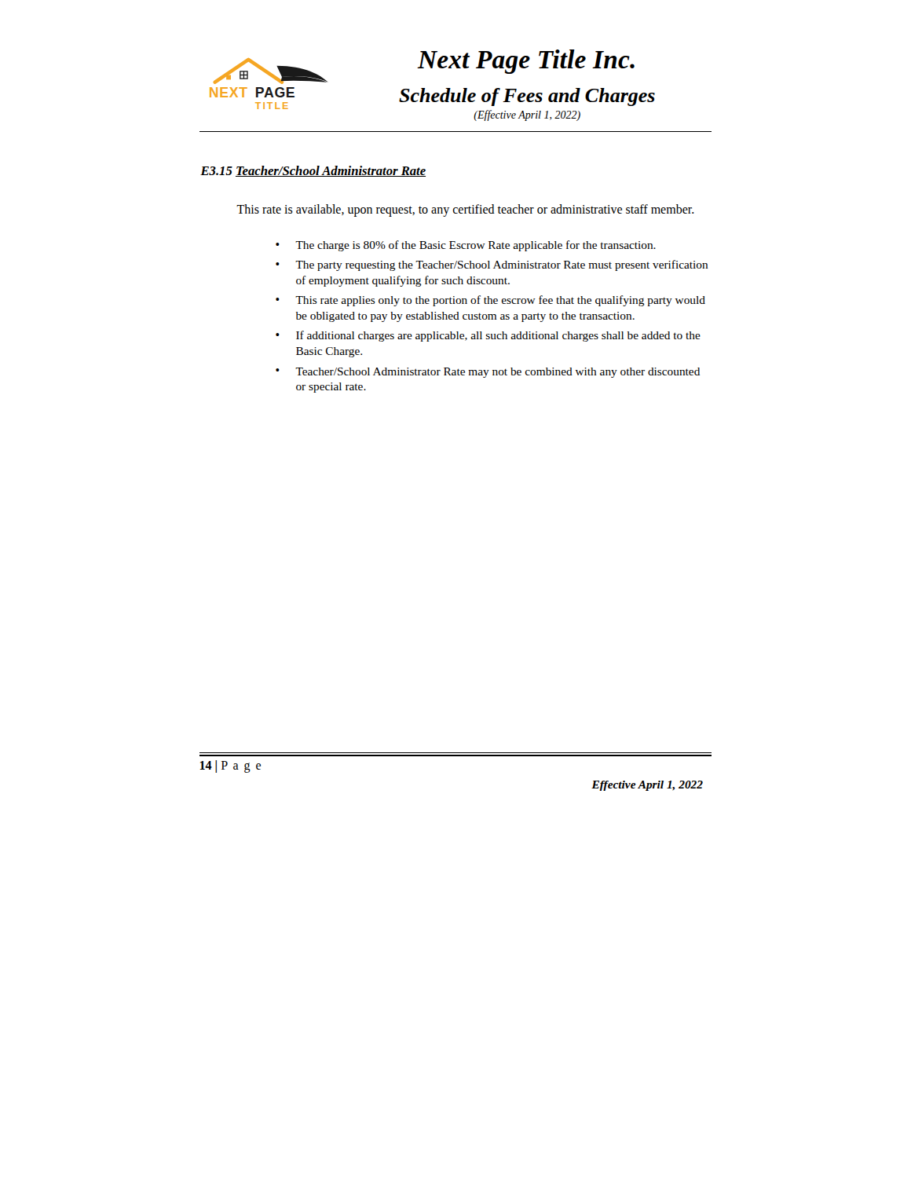NEXT PAGE TITLE
Next Page Title Inc.
Schedule of Fees and Charges
(Effective April 1, 2022)
E3.15 Teacher/School Administrator Rate
This rate is available, upon request, to any certified teacher or administrative staff member.
The charge is 80% of the Basic Escrow Rate applicable for the transaction.
The party requesting the Teacher/School Administrator Rate must present verification of employment qualifying for such discount.
This rate applies only to the portion of the escrow fee that the qualifying party would be obligated to pay by established custom as a party to the transaction.
If additional charges are applicable, all such additional charges shall be added to the Basic Charge.
Teacher/School Administrator Rate may not be combined with any other discounted or special rate.
14 | P a g e
Effective April 1, 2022